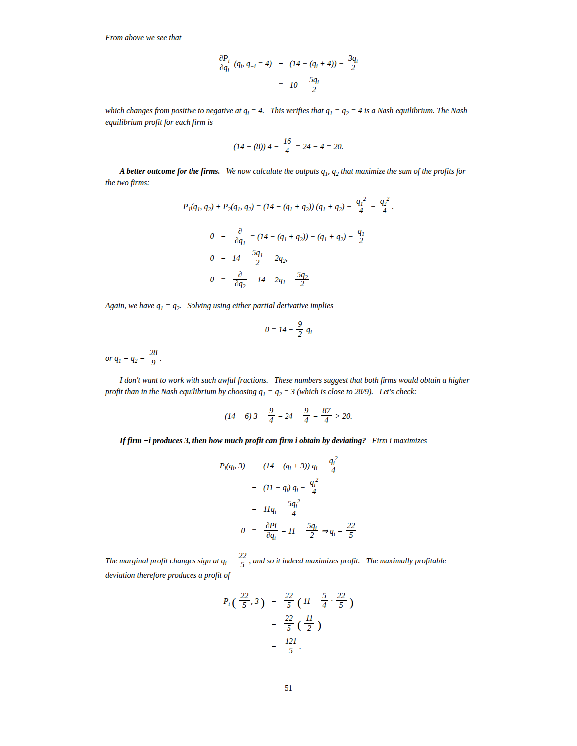From above we see that
| ∂P i ∂q i (q i , q −i = 4) | = | (14 − (q i + 4)) − 3q i 2 |
| | = | 10 − 5q i 2 |
which changes from positive to negative at qi = 4. This verifies that q1 = q2 = 4 is a Nash equilibrium. The Nash equilibrium profit for each firm is
(14 − (8)) 4 − 164 = 24 − 4 = 20.
A better outcome for the firms. We now calculate the outputs q1, q2 that maximize the sum of the profits for the two firms:
P1(q1, q2) + P2(q1, q2) = (14 − (q1 + q2)) (q1 + q2) − q124 − q224.
| 0 | = | ∂ ∂q 1 = (14 − (q 1 + q 2 )) − (q 1 + q 2 ) − q 1 2 |
| 0 | = | 14 − 5q 1 2 − 2q 2 , |
| 0 | = | ∂ ∂q 2 = 14 − 2q 1 − 5q 2 2 |
Again, we have q1 = q2. Solving using either partial derivative implies
0 = 14 − 92 qi
or q1 = q2 = 289.
I don't want to work with such awful fractions. These numbers suggest that both firms would obtain a higher profit than in the Nash equilibrium by choosing q1 = q2 = 3 (which is close to 28/9). Let's check:
(14 − 6) 3 − 94 = 24 − 94 = 874 > 20.
If firm −i produces 3, then how much profit can firm i obtain by deviating? Firm i maximizes
| P i (q i , 3) | = | (14 − (q i + 3)) q i − q i 2 4 |
| | = | (11 − q i ) q i − q i 2 4 |
| | = | 11q i − 5q i 2 4 |
| 0 | = | ∂Pi ∂q i = 11 − 5q i 2 ⇒ q i = 22 5 |
The marginal profit changes sign at qi = 225, and so it indeed maximizes profit. The maximally profitable deviation therefore produces a profit of
| P i ( 22 5 , 3 ) | = | 22 5 ( 11 − 5 4 · 22 5 ) |
| | = | 22 5 ( 11 2 ) |
| | = | 121 5 . |
51